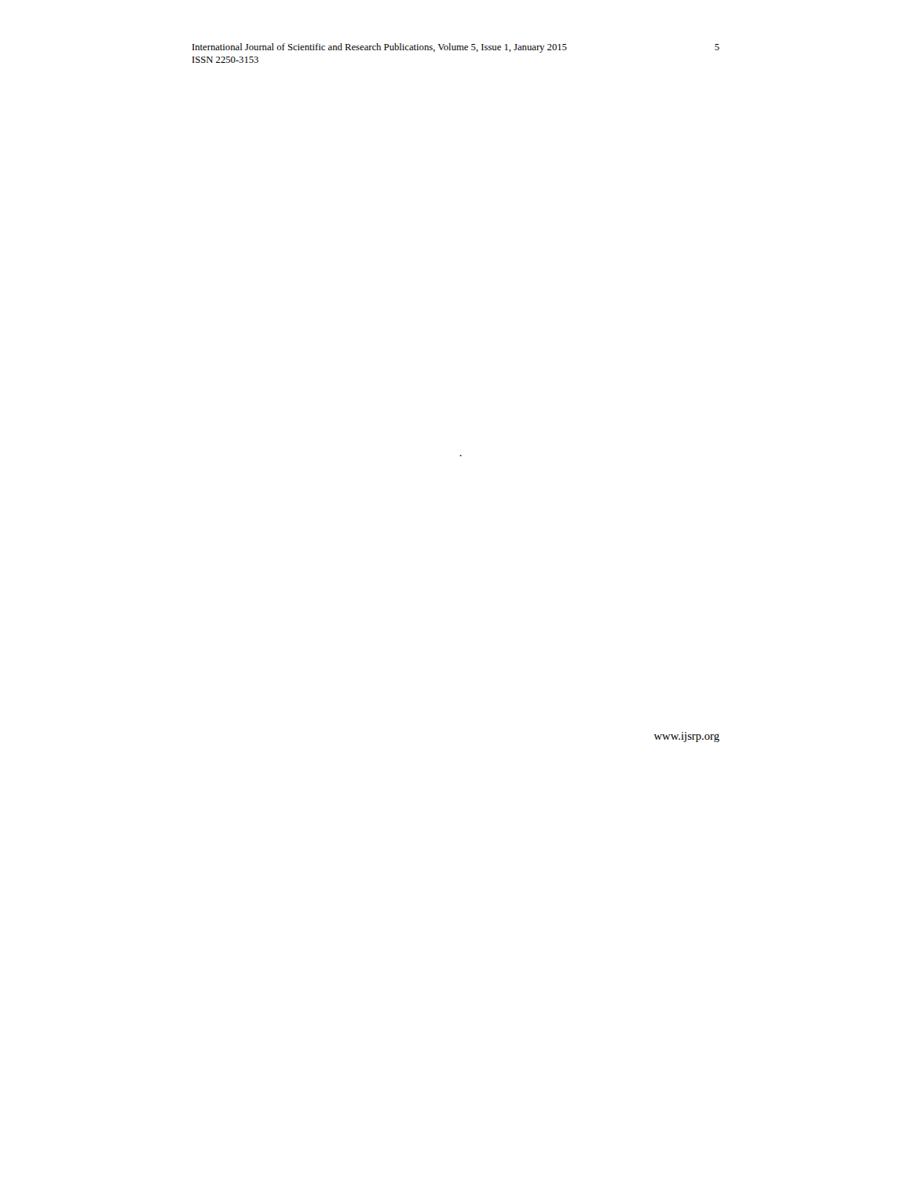International Journal of Scientific and Research Publications, Volume 5, Issue 1, January 2015
ISSN 2250-3153
5
.
www.ijsrp.org